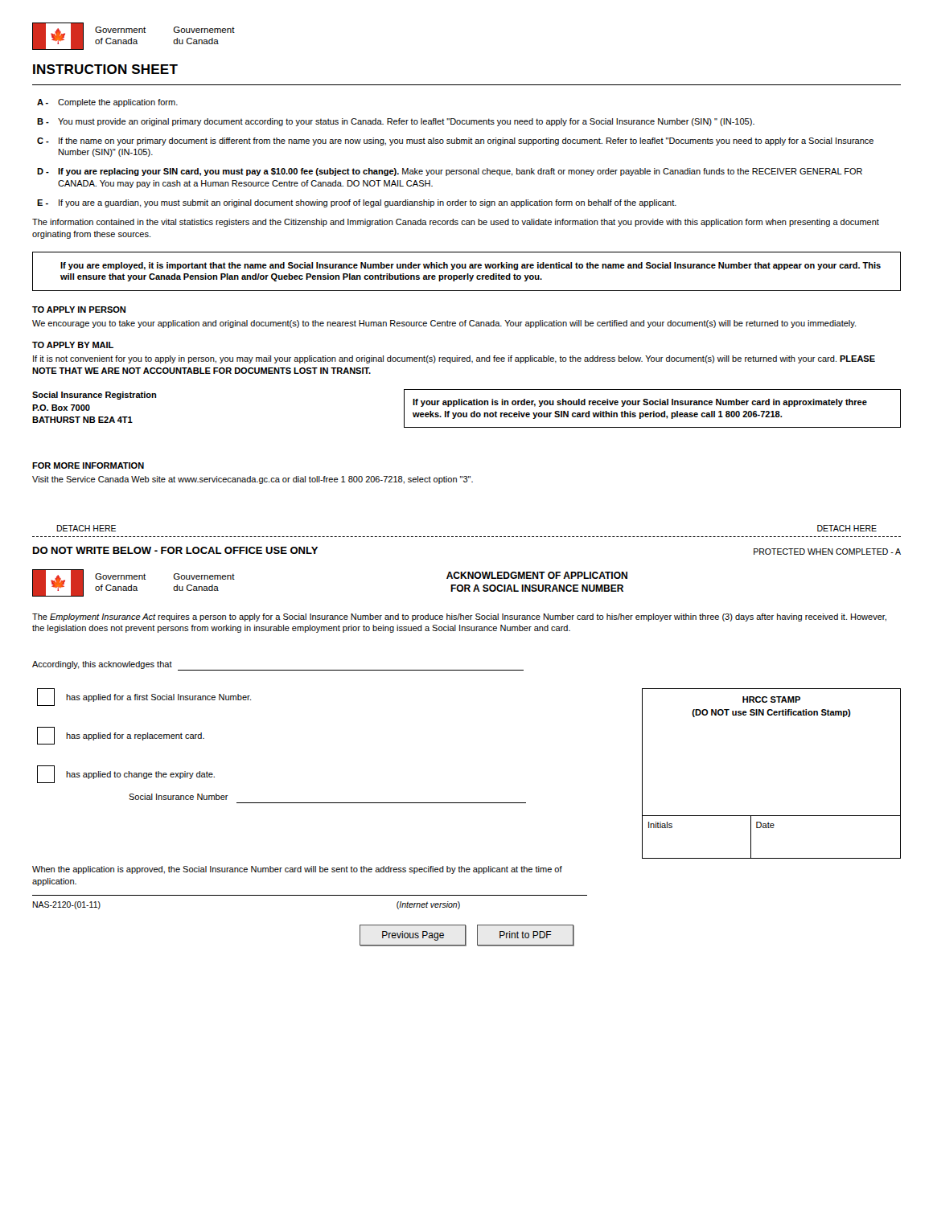🍁
Government
of Canada
Gouvernement
du Canada
INSTRUCTION SHEET
A -
Complete the application form.
B -
You must provide an original primary document according to your status in Canada. Refer to leaflet "Documents you need to apply for a Social Insurance Number (SIN) " (IN-105).
C -
If the name on your primary document is different from the name you are now using, you must also submit an original supporting document. Refer to leaflet "Documents you need to apply for a Social Insurance Number (SIN)" (IN-105).
D -
If you are replacing your SIN card, you must pay a $10.00 fee (subject to change). Make your personal cheque, bank draft or money order payable in Canadian funds to the RECEIVER GENERAL FOR CANADA. You may pay in cash at a Human Resource Centre of Canada. DO NOT MAIL CASH.
E -
If you are a guardian, you must submit an original document showing proof of legal guardianship in order to sign an application form on behalf of the applicant.
The information contained in the vital statistics registers and the Citizenship and Immigration Canada records can be used to validate information that you provide with this application form when presenting a document orginating from these sources.
If you are employed, it is important that the name and Social Insurance Number under which you are working are identical to the name and Social Insurance Number that appear on your card. This will ensure that your Canada Pension Plan and/or Quebec Pension Plan contributions are properly credited to you.
To apply in person
We encourage you to take your application and original document(s) to the nearest Human Resource Centre of Canada. Your application will be certified and your document(s) will be returned to you immediately.
To apply by mail
If it is not convenient for you to apply in person, you may mail your application and original document(s) required, and fee if applicable, to the address below. Your document(s) will be returned with your card. PLEASE NOTE THAT WE ARE NOT ACCOUNTABLE FOR DOCUMENTS LOST IN TRANSIT.
Social Insurance Registration
P.O. Box 7000
BATHURST NB E2A 4T1
If your application is in order, you should receive your Social Insurance Number card in approximately three weeks. If you do not receive your SIN card within this period, please call 1 800 206-7218.
For more information
Visit the Service Canada Web site at www.servicecanada.gc.ca or dial toll-free 1 800 206-7218, select option "3".
DETACH HERE DETACH HERE
DO NOT WRITE BELOW - FOR LOCAL OFFICE USE ONLY
PROTECTED WHEN COMPLETED - A
🍁
Government
of Canada
Gouvernement
du Canada
ACKNOWLEDGMENT OF APPLICATION
FOR A SOCIAL INSURANCE NUMBER
The Employment Insurance Act requires a person to apply for a Social Insurance Number and to produce his/her Social Insurance Number card to his/her employer within three (3) days after having received it. However, the legislation does not prevent persons from working in insurable employment prior to being issued a Social Insurance Number and card.
Accordingly, this acknowledges that
has applied for a first Social Insurance Number.
has applied for a replacement card.
has applied to change the expiry date.
Social Insurance Number
HRCC STAMP
(DO NOT use SIN Certification Stamp)
Initials
Date
When the application is approved, the Social Insurance Number card will be sent to the address specified by the applicant at the time of application.
NAS-2120-(01-11) (Internet version)
Previous Page Print to PDF